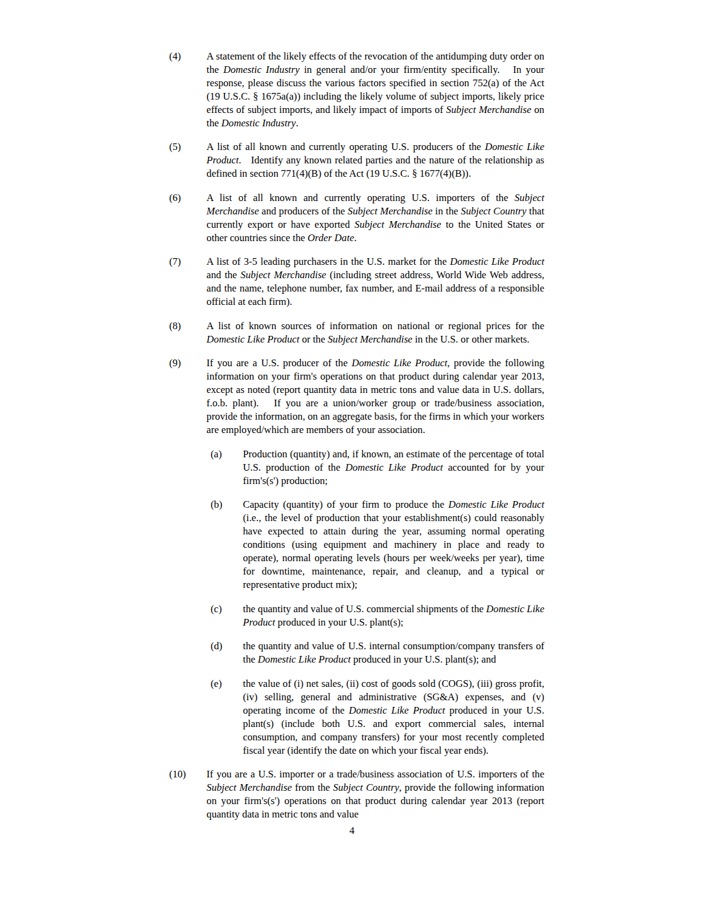(4)
A statement of the likely effects of the revocation of the antidumping duty order on the Domestic Industry in general and/or your firm/entity specifically. In your response, please discuss the various factors specified in section 752(a) of the Act (19 U.S.C. § 1675a(a)) including the likely volume of subject imports, likely price effects of subject imports, and likely impact of imports of Subject Merchandise on the Domestic Industry.
(5)
A list of all known and currently operating U.S. producers of the Domestic Like Product. Identify any known related parties and the nature of the relationship as defined in section 771(4)(B) of the Act (19 U.S.C. § 1677(4)(B)).
(6)
A list of all known and currently operating U.S. importers of the Subject Merchandise and producers of the Subject Merchandise in the Subject Country that currently export or have exported Subject Merchandise to the United States or other countries since the Order Date.
(7)
A list of 3-5 leading purchasers in the U.S. market for the Domestic Like Product and the Subject Merchandise (including street address, World Wide Web address, and the name, telephone number, fax number, and E-mail address of a responsible official at each firm).
(8)
A list of known sources of information on national or regional prices for the Domestic Like Product or the Subject Merchandise in the U.S. or other markets.
(9)
If you are a U.S. producer of the Domestic Like Product, provide the following information on your firm's operations on that product during calendar year 2013, except as noted (report quantity data in metric tons and value data in U.S. dollars, f.o.b. plant). If you are a union/worker group or trade/business association, provide the information, on an aggregate basis, for the firms in which your workers are employed/which are members of your association.
(a)
Production (quantity) and, if known, an estimate of the percentage of total U.S. production of the Domestic Like Product accounted for by your firm's(s') production;
(b)
Capacity (quantity) of your firm to produce the Domestic Like Product (i.e., the level of production that your establishment(s) could reasonably have expected to attain during the year, assuming normal operating conditions (using equipment and machinery in place and ready to operate), normal operating levels (hours per week/weeks per year), time for downtime, maintenance, repair, and cleanup, and a typical or representative product mix);
(c)
the quantity and value of U.S. commercial shipments of the Domestic Like Product produced in your U.S. plant(s);
(d)
the quantity and value of U.S. internal consumption/company transfers of the Domestic Like Product produced in your U.S. plant(s); and
(e)
the value of (i) net sales, (ii) cost of goods sold (COGS), (iii) gross profit, (iv) selling, general and administrative (SG&A) expenses, and (v) operating income of the Domestic Like Product produced in your U.S. plant(s) (include both U.S. and export commercial sales, internal consumption, and company transfers) for your most recently completed fiscal year (identify the date on which your fiscal year ends).
(10)
If you are a U.S. importer or a trade/business association of U.S. importers of the Subject Merchandise from the Subject Country, provide the following information on your firm's(s') operations on that product during calendar year 2013 (report quantity data in metric tons and value
4